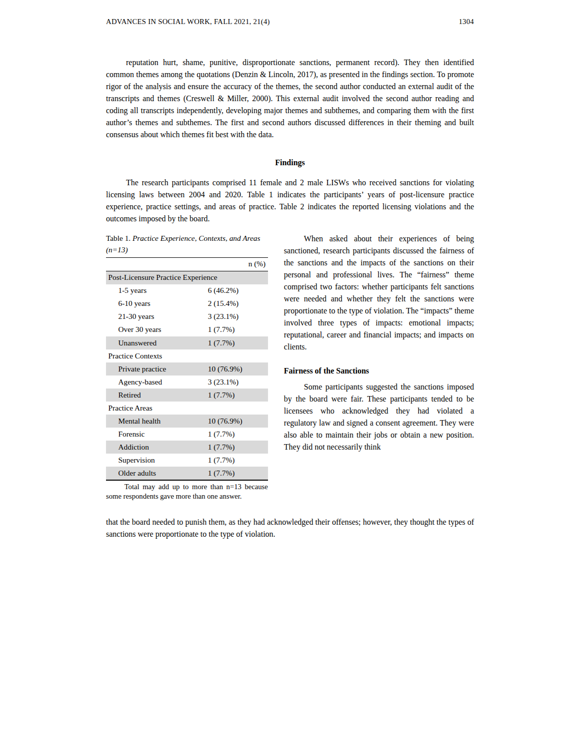Advances in Social Work, Fall 2021, 21(4) 1304
reputation hurt, shame, punitive, disproportionate sanctions, permanent record). They then identified common themes among the quotations (Denzin & Lincoln, 2017), as presented in the findings section. To promote rigor of the analysis and ensure the accuracy of the themes, the second author conducted an external audit of the transcripts and themes (Creswell & Miller, 2000). This external audit involved the second author reading and coding all transcripts independently, developing major themes and subthemes, and comparing them with the first author’s themes and subthemes. The first and second authors discussed differences in their theming and built consensus about which themes fit best with the data.
Findings
The research participants comprised 11 female and 2 male LISWs who received sanctions for violating licensing laws between 2004 and 2020. Table 1 indicates the participants’ years of post-licensure practice experience, practice settings, and areas of practice. Table 2 indicates the reported licensing violations and the outcomes imposed by the board.
Table 1. Practice Experience, Contexts, and Areas (n=13)
| | n (%) |
| --- | --- |
| Post-Licensure Practice Experience |
| 1-5 years | 6 (46.2%) |
| 6-10 years | 2 (15.4%) |
| 21-30 years | 3 (23.1%) |
| Over 30 years | 1 (7.7%) |
| Unanswered | 1 (7.7%) |
| Practice Contexts |
| Private practice | 10 (76.9%) |
| Agency-based | 3 (23.1%) |
| Retired | 1 (7.7%) |
| Practice Areas |
| Mental health | 10 (76.9%) |
| Forensic | 1 (7.7%) |
| Addiction | 1 (7.7%) |
| Supervision | 1 (7.7%) |
| Older adults | 1 (7.7%) |
Total may add up to more than n=13 because some respondents gave more than one answer.
When asked about their experiences of being sanctioned, research participants discussed the fairness of the sanctions and the impacts of the sanctions on their personal and professional lives. The “fairness” theme comprised two factors: whether participants felt sanctions were needed and whether they felt the sanctions were proportionate to the type of violation. The “impacts” theme involved three types of impacts: emotional impacts; reputational, career and financial impacts; and impacts on clients.
Fairness of the Sanctions
Some participants suggested the sanctions imposed by the board were fair. These participants tended to be licensees who acknowledged they had violated a regulatory law and signed a consent agreement. They were also able to maintain their jobs or obtain a new position. They did not necessarily think
that the board needed to punish them, as they had acknowledged their offenses; however, they thought the types of sanctions were proportionate to the type of violation.